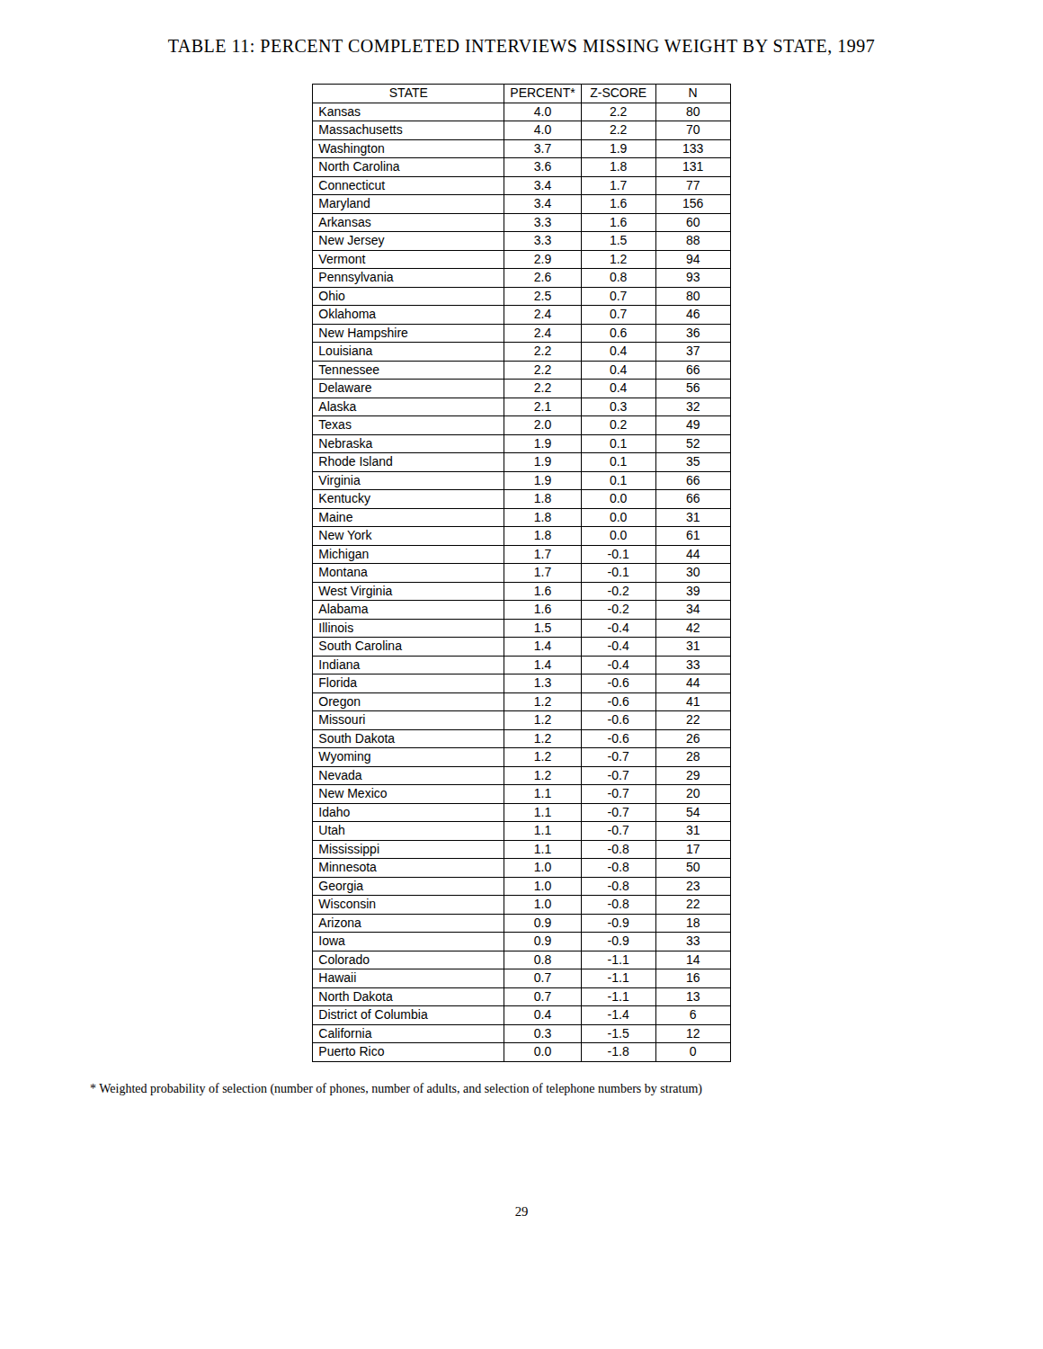TABLE 11: PERCENT COMPLETED INTERVIEWS MISSING WEIGHT BY STATE, 1997
| STATE | PERCENT* | Z-SCORE | N |
| --- | --- | --- | --- |
| Kansas | 4.0 | 2.2 | 80 |
| Massachusetts | 4.0 | 2.2 | 70 |
| Washington | 3.7 | 1.9 | 133 |
| North Carolina | 3.6 | 1.8 | 131 |
| Connecticut | 3.4 | 1.7 | 77 |
| Maryland | 3.4 | 1.6 | 156 |
| Arkansas | 3.3 | 1.6 | 60 |
| New Jersey | 3.3 | 1.5 | 88 |
| Vermont | 2.9 | 1.2 | 94 |
| Pennsylvania | 2.6 | 0.8 | 93 |
| Ohio | 2.5 | 0.7 | 80 |
| Oklahoma | 2.4 | 0.7 | 46 |
| New Hampshire | 2.4 | 0.6 | 36 |
| Louisiana | 2.2 | 0.4 | 37 |
| Tennessee | 2.2 | 0.4 | 66 |
| Delaware | 2.2 | 0.4 | 56 |
| Alaska | 2.1 | 0.3 | 32 |
| Texas | 2.0 | 0.2 | 49 |
| Nebraska | 1.9 | 0.1 | 52 |
| Rhode Island | 1.9 | 0.1 | 35 |
| Virginia | 1.9 | 0.1 | 66 |
| Kentucky | 1.8 | 0.0 | 66 |
| Maine | 1.8 | 0.0 | 31 |
| New York | 1.8 | 0.0 | 61 |
| Michigan | 1.7 | -0.1 | 44 |
| Montana | 1.7 | -0.1 | 30 |
| West Virginia | 1.6 | -0.2 | 39 |
| Alabama | 1.6 | -0.2 | 34 |
| Illinois | 1.5 | -0.4 | 42 |
| South Carolina | 1.4 | -0.4 | 31 |
| Indiana | 1.4 | -0.4 | 33 |
| Florida | 1.3 | -0.6 | 44 |
| Oregon | 1.2 | -0.6 | 41 |
| Missouri | 1.2 | -0.6 | 22 |
| South Dakota | 1.2 | -0.6 | 26 |
| Wyoming | 1.2 | -0.7 | 28 |
| Nevada | 1.2 | -0.7 | 29 |
| New Mexico | 1.1 | -0.7 | 20 |
| Idaho | 1.1 | -0.7 | 54 |
| Utah | 1.1 | -0.7 | 31 |
| Mississippi | 1.1 | -0.8 | 17 |
| Minnesota | 1.0 | -0.8 | 50 |
| Georgia | 1.0 | -0.8 | 23 |
| Wisconsin | 1.0 | -0.8 | 22 |
| Arizona | 0.9 | -0.9 | 18 |
| Iowa | 0.9 | -0.9 | 33 |
| Colorado | 0.8 | -1.1 | 14 |
| Hawaii | 0.7 | -1.1 | 16 |
| North Dakota | 0.7 | -1.1 | 13 |
| District of Columbia | 0.4 | -1.4 | 6 |
| California | 0.3 | -1.5 | 12 |
| Puerto Rico | 0.0 | -1.8 | 0 |
* Weighted probability of selection (number of phones, number of adults, and selection of telephone numbers by stratum)
29